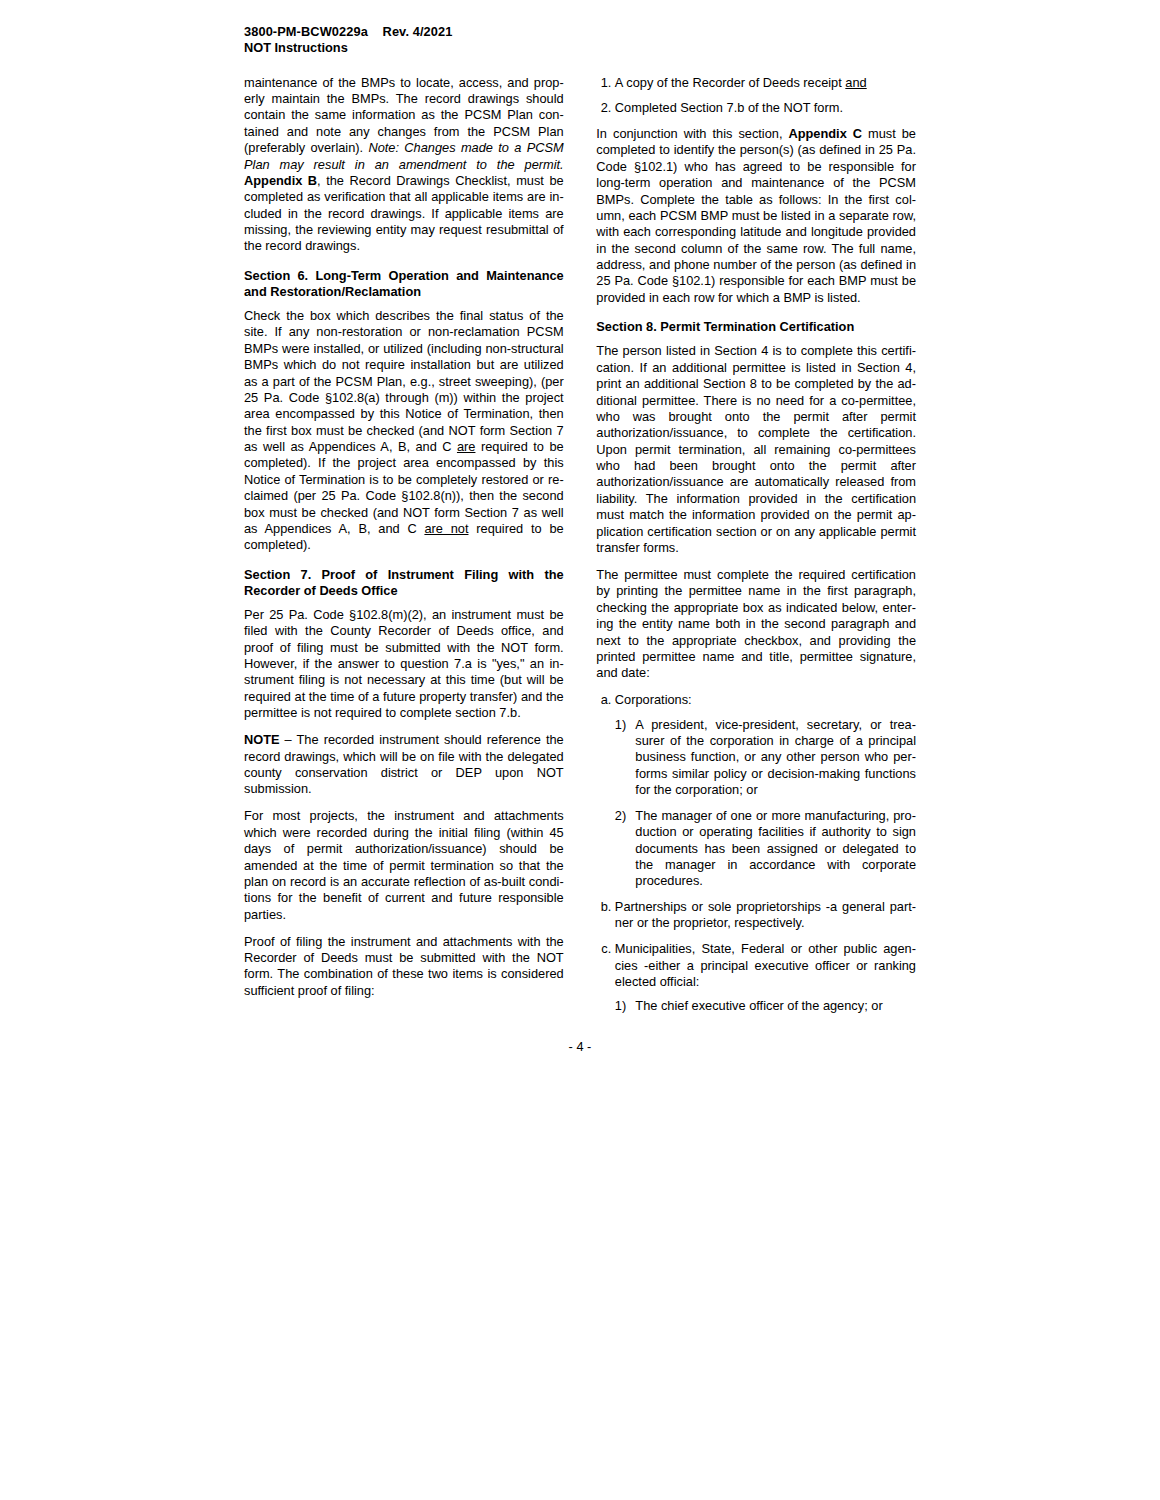3800-PM-BCW0229a Rev. 4/2021
NOT Instructions
maintenance of the BMPs to locate, access, and properly maintain the BMPs. The record drawings should contain the same information as the PCSM Plan contained and note any changes from the PCSM Plan (preferably overlain). Note: Changes made to a PCSM Plan may result in an amendment to the permit. Appendix B, the Record Drawings Checklist, must be completed as verification that all applicable items are included in the record drawings. If applicable items are missing, the reviewing entity may request resubmittal of the record drawings.
Section 6. Long-Term Operation and Maintenance and Restoration/Reclamation
Check the box which describes the final status of the site. If any non-restoration or non-reclamation PCSM BMPs were installed, or utilized (including non-structural BMPs which do not require installation but are utilized as a part of the PCSM Plan, e.g., street sweeping), (per 25 Pa. Code §102.8(a) through (m)) within the project area encompassed by this Notice of Termination, then the first box must be checked (and NOT form Section 7 as well as Appendices A, B, and C are required to be completed). If the project area encompassed by this Notice of Termination is to be completely restored or reclaimed (per 25 Pa. Code §102.8(n)), then the second box must be checked (and NOT form Section 7 as well as Appendices A, B, and C are not required to be completed).
Section 7. Proof of Instrument Filing with the Recorder of Deeds Office
Per 25 Pa. Code §102.8(m)(2), an instrument must be filed with the County Recorder of Deeds office, and proof of filing must be submitted with the NOT form. However, if the answer to question 7.a is "yes," an instrument filing is not necessary at this time (but will be required at the time of a future property transfer) and the permittee is not required to complete section 7.b.
NOTE – The recorded instrument should reference the record drawings, which will be on file with the delegated county conservation district or DEP upon NOT submission.
For most projects, the instrument and attachments which were recorded during the initial filing (within 45 days of permit authorization/issuance) should be amended at the time of permit termination so that the plan on record is an accurate reflection of as-built conditions for the benefit of current and future responsible parties.
Proof of filing the instrument and attachments with the Recorder of Deeds must be submitted with the NOT form. The combination of these two items is considered sufficient proof of filing:
A copy of the Recorder of Deeds receipt and
Completed Section 7.b of the NOT form.
In conjunction with this section, Appendix C must be completed to identify the person(s) (as defined in 25 Pa. Code §102.1) who has agreed to be responsible for long-term operation and maintenance of the PCSM BMPs. Complete the table as follows: In the first column, each PCSM BMP must be listed in a separate row, with each corresponding latitude and longitude provided in the second column of the same row. The full name, address, and phone number of the person (as defined in 25 Pa. Code §102.1) responsible for each BMP must be provided in each row for which a BMP is listed.
Section 8. Permit Termination Certification
The person listed in Section 4 is to complete this certification. If an additional permittee is listed in Section 4, print an additional Section 8 to be completed by the additional permittee. There is no need for a co-permittee, who was brought onto the permit after permit authorization/issuance, to complete the certification. Upon permit termination, all remaining co-permittees who had been brought onto the permit after authorization/issuance are automatically released from liability. The information provided in the certification must match the information provided on the permit application certification section or on any applicable permit transfer forms.
The permittee must complete the required certification by printing the permittee name in the first paragraph, checking the appropriate box as indicated below, entering the entity name both in the second paragraph and next to the appropriate checkbox, and providing the printed permittee name and title, permittee signature, and date:
Corporations:
A president, vice-president, secretary, or treasurer of the corporation in charge of a principal business function, or any other person who performs similar policy or decision-making functions for the corporation; or
The manager of one or more manufacturing, production or operating facilities if authority to sign documents has been assigned or delegated to the manager in accordance with corporate procedures.
Partnerships or sole proprietorships -a general partner or the proprietor, respectively.
Municipalities, State, Federal or other public agencies -either a principal executive officer or ranking elected official:
The chief executive officer of the agency; or
- 4 -